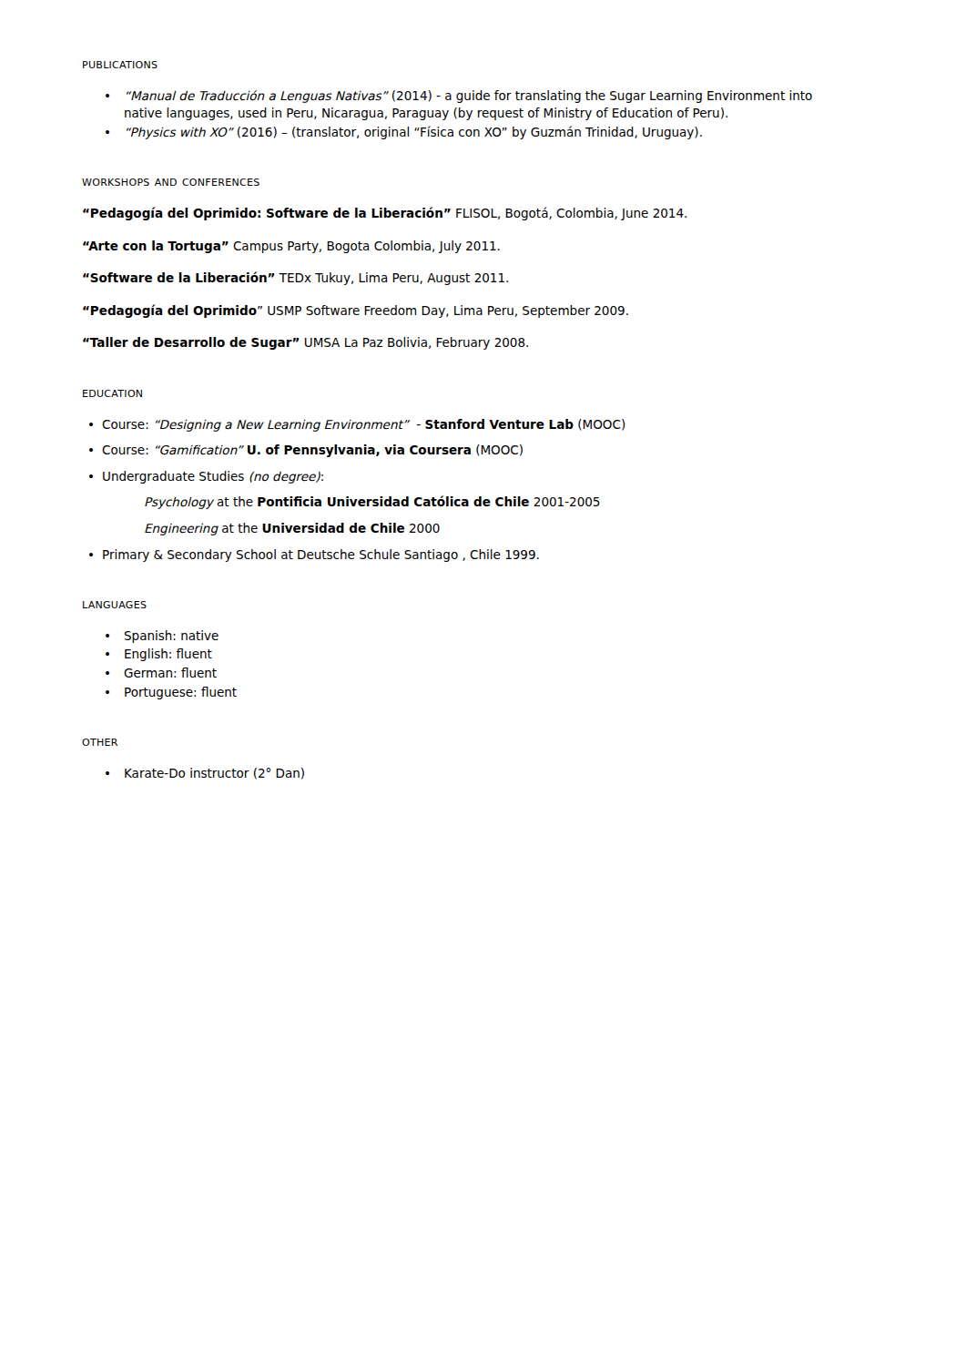Publications
“Manual de Traducción a Lenguas Nativas” (2014) - a guide for translating the Sugar Learning Environment into native languages, used in Peru, Nicaragua, Paraguay (by request of Ministry of Education of Peru).
“Physics with XO” (2016) – (translator, original “Física con XO” by Guzmán Trinidad, Uruguay).
Workshops and Conferences
“Pedagogía del Oprimido: Software de la Liberación” FLISOL, Bogotá, Colombia, June 2014.
“Arte con la Tortuga” Campus Party, Bogota Colombia, July 2011.
“Software de la Liberación” TEDx Tukuy, Lima Peru, August 2011.
“Pedagogía del Oprimido” USMP Software Freedom Day, Lima Peru, September 2009.
“Taller de Desarrollo de Sugar” UMSA La Paz Bolivia, February 2008.
Education
Course: “Designing a New Learning Environment” - Stanford Venture Lab (MOOC)
Course: “Gamification” U. of Pennsylvania, via Coursera (MOOC)
Undergraduate Studies (no degree):
Psychology at the Pontificia Universidad Católica de Chile 2001-2005
Engineering at the Universidad de Chile 2000
Primary & Secondary School at Deutsche Schule Santiago , Chile 1999.
Languages
Spanish: native
English: fluent
German: fluent
Portuguese: fluent
Other
Karate-Do instructor (2° Dan)